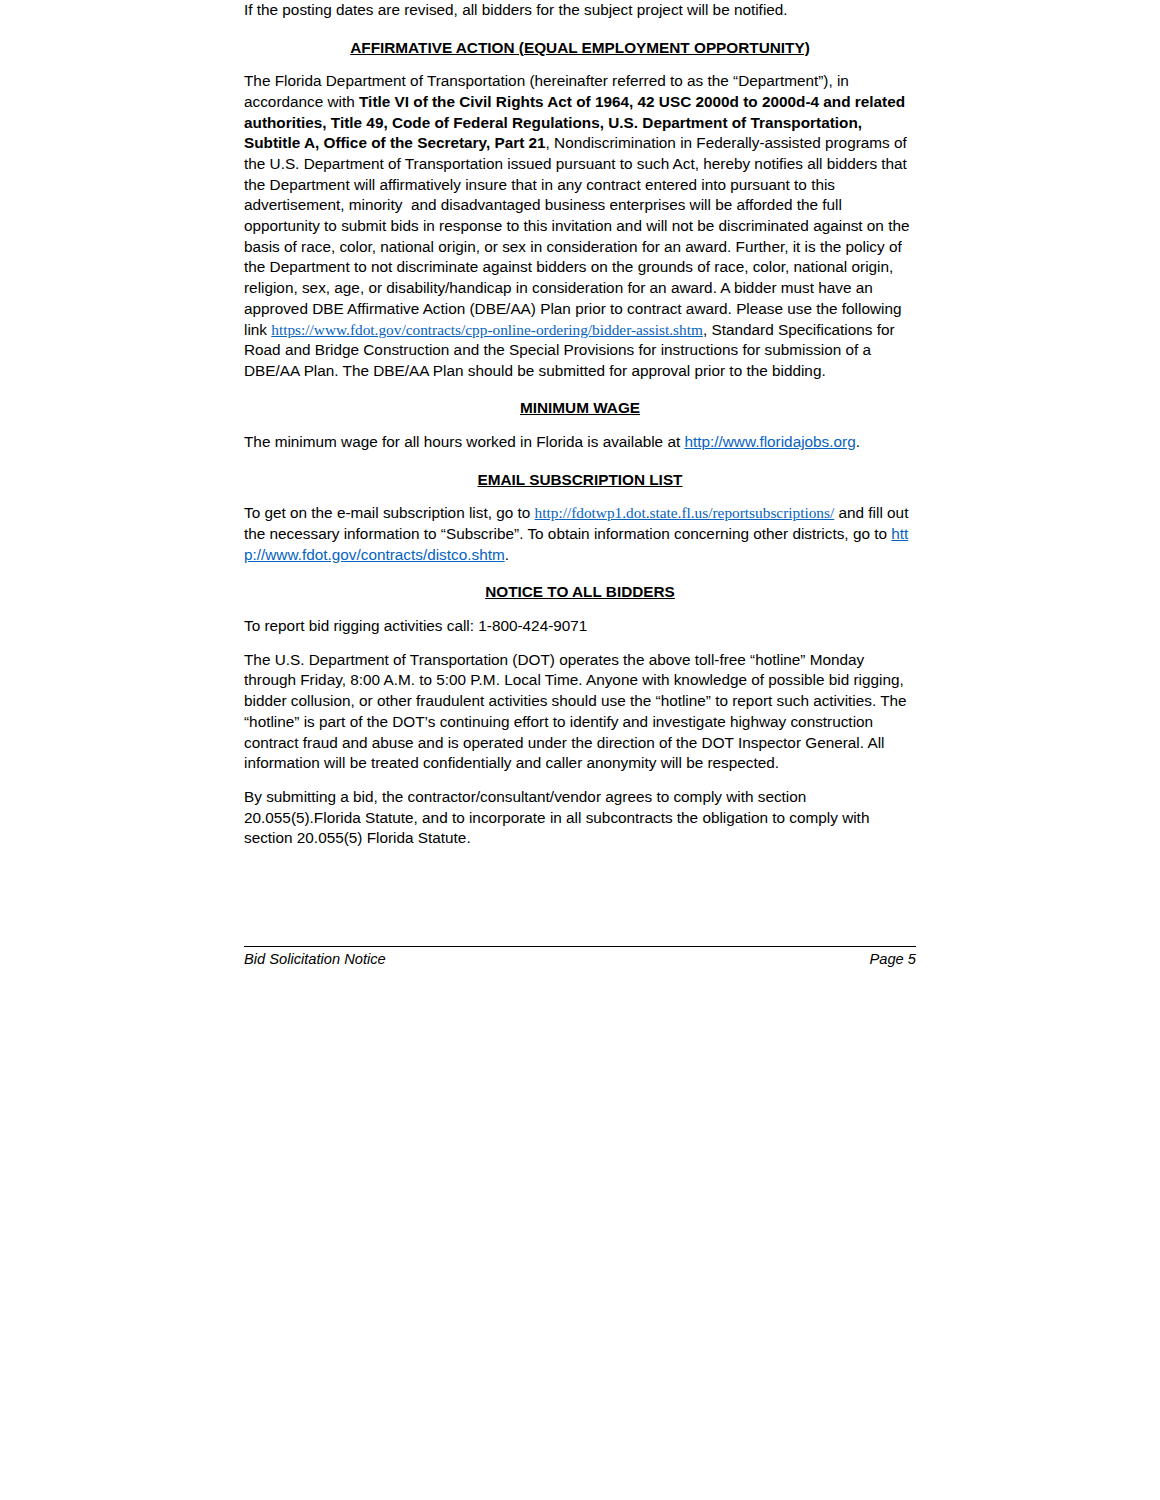If the posting dates are revised, all bidders for the subject project will be notified.
AFFIRMATIVE ACTION (EQUAL EMPLOYMENT OPPORTUNITY)
The Florida Department of Transportation (hereinafter referred to as the “Department”), in accordance with Title VI of the Civil Rights Act of 1964, 42 USC 2000d to 2000d-4 and related authorities, Title 49, Code of Federal Regulations, U.S. Department of Transportation, Subtitle A, Office of the Secretary, Part 21, Nondiscrimination in Federally-assisted programs of the U.S. Department of Transportation issued pursuant to such Act, hereby notifies all bidders that the Department will affirmatively insure that in any contract entered into pursuant to this advertisement, minority and disadvantaged business enterprises will be afforded the full opportunity to submit bids in response to this invitation and will not be discriminated against on the basis of race, color, national origin, or sex in consideration for an award. Further, it is the policy of the Department to not discriminate against bidders on the grounds of race, color, national origin, religion, sex, age, or disability/handicap in consideration for an award. A bidder must have an approved DBE Affirmative Action (DBE/AA) Plan prior to contract award. Please use the following link https://www.fdot.gov/contracts/cpp-online-ordering/bidder-assist.shtm, Standard Specifications for Road and Bridge Construction and the Special Provisions for instructions for submission of a DBE/AA Plan. The DBE/AA Plan should be submitted for approval prior to the bidding.
MINIMUM WAGE
The minimum wage for all hours worked in Florida is available at http://www.floridajobs.org.
EMAIL SUBSCRIPTION LIST
To get on the e-mail subscription list, go to http://fdotwp1.dot.state.fl.us/reportsubscriptions/ and fill out the necessary information to “Subscribe”. To obtain information concerning other districts, go to http://www.fdot.gov/contracts/distco.shtm.
NOTICE TO ALL BIDDERS
To report bid rigging activities call: 1-800-424-9071
The U.S. Department of Transportation (DOT) operates the above toll-free “hotline” Monday through Friday, 8:00 A.M. to 5:00 P.M. Local Time. Anyone with knowledge of possible bid rigging, bidder collusion, or other fraudulent activities should use the “hotline” to report such activities. The “hotline” is part of the DOT’s continuing effort to identify and investigate highway construction contract fraud and abuse and is operated under the direction of the DOT Inspector General. All information will be treated confidentially and caller anonymity will be respected.
By submitting a bid, the contractor/consultant/vendor agrees to comply with section 20.055(5).Florida Statute, and to incorporate in all subcontracts the obligation to comply with section 20.055(5) Florida Statute.
Bid Solicitation Notice Page 5